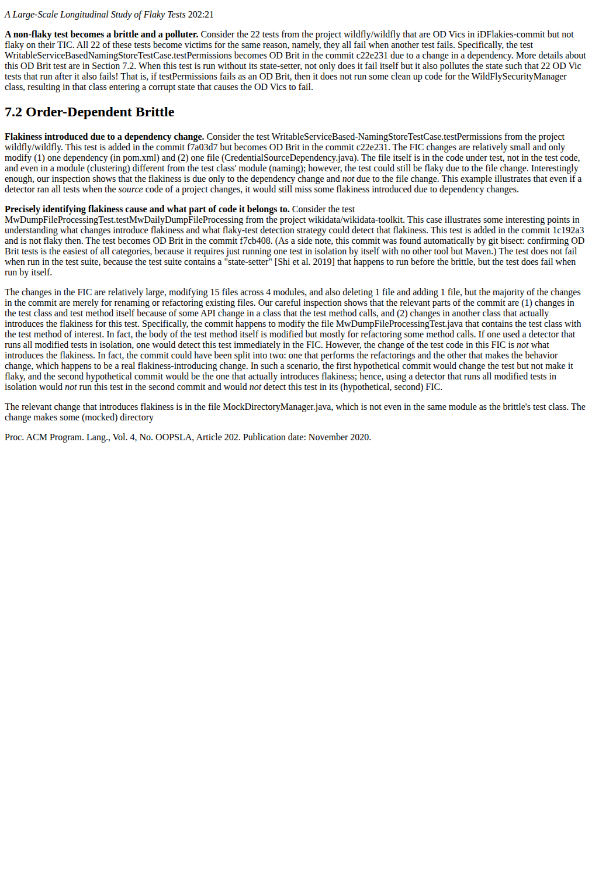A Large-Scale Longitudinal Study of Flaky Tests 202:21
A non-flaky test becomes a brittle and a polluter. Consider the 22 tests from the project wildfly/wildfly that are OD Vics in iDFlakies-commit but not flaky on their TIC. All 22 of these tests become victims for the same reason, namely, they all fail when another test fails. Specifically, the test WritableServiceBasedNamingStoreTestCase.testPermissions becomes OD Brit in the commit c22e231 due to a change in a dependency. More details about this OD Brit test are in Section 7.2. When this test is run without its state-setter, not only does it fail itself but it also pollutes the state such that 22 OD Vic tests that run after it also fails! That is, if testPermissions fails as an OD Brit, then it does not run some clean up code for the WildFlySecurityManager class, resulting in that class entering a corrupt state that causes the OD Vics to fail.
7.2 Order-Dependent Brittle
Flakiness introduced due to a dependency change. Consider the test WritableServiceBased-NamingStoreTestCase.testPermissions from the project wildfly/wildfly. This test is added in the commit f7a03d7 but becomes OD Brit in the commit c22e231. The FIC changes are relatively small and only modify (1) one dependency (in pom.xml) and (2) one file (CredentialSourceDependency.java). The file itself is in the code under test, not in the test code, and even in a module (clustering) different from the test class' module (naming); however, the test could still be flaky due to the file change. Interestingly enough, our inspection shows that the flakiness is due only to the dependency change and not due to the file change. This example illustrates that even if a detector ran all tests when the source code of a project changes, it would still miss some flakiness introduced due to dependency changes.
Precisely identifying flakiness cause and what part of code it belongs to. Consider the test MwDumpFileProcessingTest.testMwDailyDumpFileProcessing from the project wikidata/wikidata-toolkit. This case illustrates some interesting points in understanding what changes introduce flakiness and what flaky-test detection strategy could detect that flakiness. This test is added in the commit 1c192a3 and is not flaky then. The test becomes OD Brit in the commit f7cb408. (As a side note, this commit was found automatically by git bisect: confirming OD Brit tests is the easiest of all categories, because it requires just running one test in isolation by itself with no other tool but Maven.) The test does not fail when run in the test suite, because the test suite contains a "state-setter" [Shi et al. 2019] that happens to run before the brittle, but the test does fail when run by itself.
The changes in the FIC are relatively large, modifying 15 files across 4 modules, and also deleting 1 file and adding 1 file, but the majority of the changes in the commit are merely for renaming or refactoring existing files. Our careful inspection shows that the relevant parts of the commit are (1) changes in the test class and test method itself because of some API change in a class that the test method calls, and (2) changes in another class that actually introduces the flakiness for this test. Specifically, the commit happens to modify the file MwDumpFileProcessingTest.java that contains the test class with the test method of interest. In fact, the body of the test method itself is modified but mostly for refactoring some method calls. If one used a detector that runs all modified tests in isolation, one would detect this test immediately in the FIC. However, the change of the test code in this FIC is not what introduces the flakiness. In fact, the commit could have been split into two: one that performs the refactorings and the other that makes the behavior change, which happens to be a real flakiness-introducing change. In such a scenario, the first hypothetical commit would change the test but not make it flaky, and the second hypothetical commit would be the one that actually introduces flakiness; hence, using a detector that runs all modified tests in isolation would not run this test in the second commit and would not detect this test in its (hypothetical, second) FIC.
The relevant change that introduces flakiness is in the file MockDirectoryManager.java, which is not even in the same module as the brittle's test class. The change makes some (mocked) directory
Proc. ACM Program. Lang., Vol. 4, No. OOPSLA, Article 202. Publication date: November 2020.